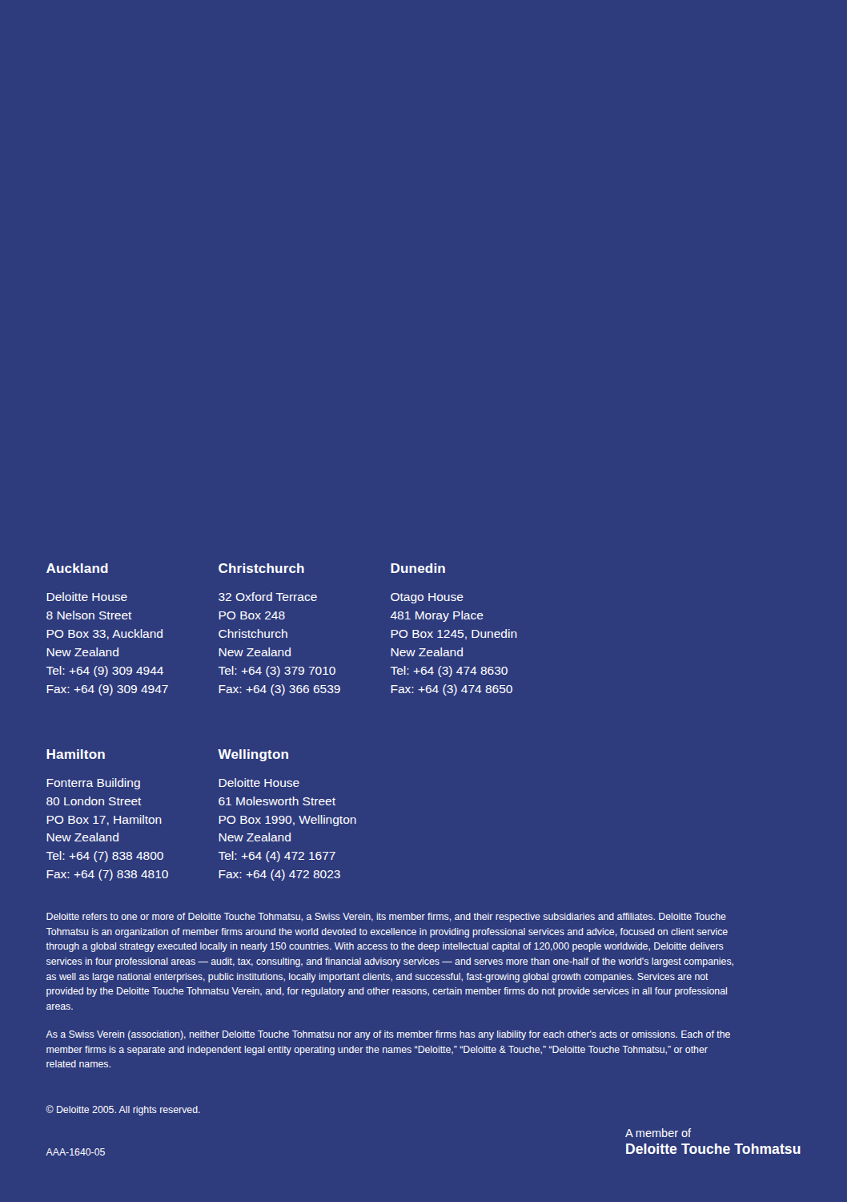Auckland
Deloitte House
8 Nelson Street
PO Box 33, Auckland
New Zealand
Tel: +64 (9) 309 4944
Fax: +64 (9) 309 4947
Christchurch
32 Oxford Terrace
PO Box 248
Christchurch
New Zealand
Tel: +64 (3) 379 7010
Fax: +64 (3) 366 6539
Dunedin
Otago House
481 Moray Place
PO Box 1245, Dunedin
New Zealand
Tel: +64 (3) 474 8630
Fax: +64 (3) 474 8650
Hamilton
Fonterra Building
80 London Street
PO Box 17, Hamilton
New Zealand
Tel: +64 (7) 838 4800
Fax: +64 (7) 838 4810
Wellington
Deloitte House
61 Molesworth Street
PO Box 1990, Wellington
New Zealand
Tel: +64 (4) 472 1677
Fax: +64 (4) 472 8023
Deloitte refers to one or more of Deloitte Touche Tohmatsu, a Swiss Verein, its member firms, and their respective subsidiaries and affiliates. Deloitte Touche Tohmatsu is an organization of member firms around the world devoted to excellence in providing professional services and advice, focused on client service through a global strategy executed locally in nearly 150 countries. With access to the deep intellectual capital of 120,000 people worldwide, Deloitte delivers services in four professional areas — audit, tax, consulting, and financial advisory services — and serves more than one-half of the world's largest companies, as well as large national enterprises, public institutions, locally important clients, and successful, fast-growing global growth companies. Services are not provided by the Deloitte Touche Tohmatsu Verein, and, for regulatory and other reasons, certain member firms do not provide services in all four professional areas.
As a Swiss Verein (association), neither Deloitte Touche Tohmatsu nor any of its member firms has any liability for each other's acts or omissions. Each of the member firms is a separate and independent legal entity operating under the names “Deloitte,” “Deloitte & Touche,” “Deloitte Touche Tohmatsu,” or other related names.
© Deloitte 2005. All rights reserved.
AAA-1640-05
A member of
Deloitte Touche Tohmatsu